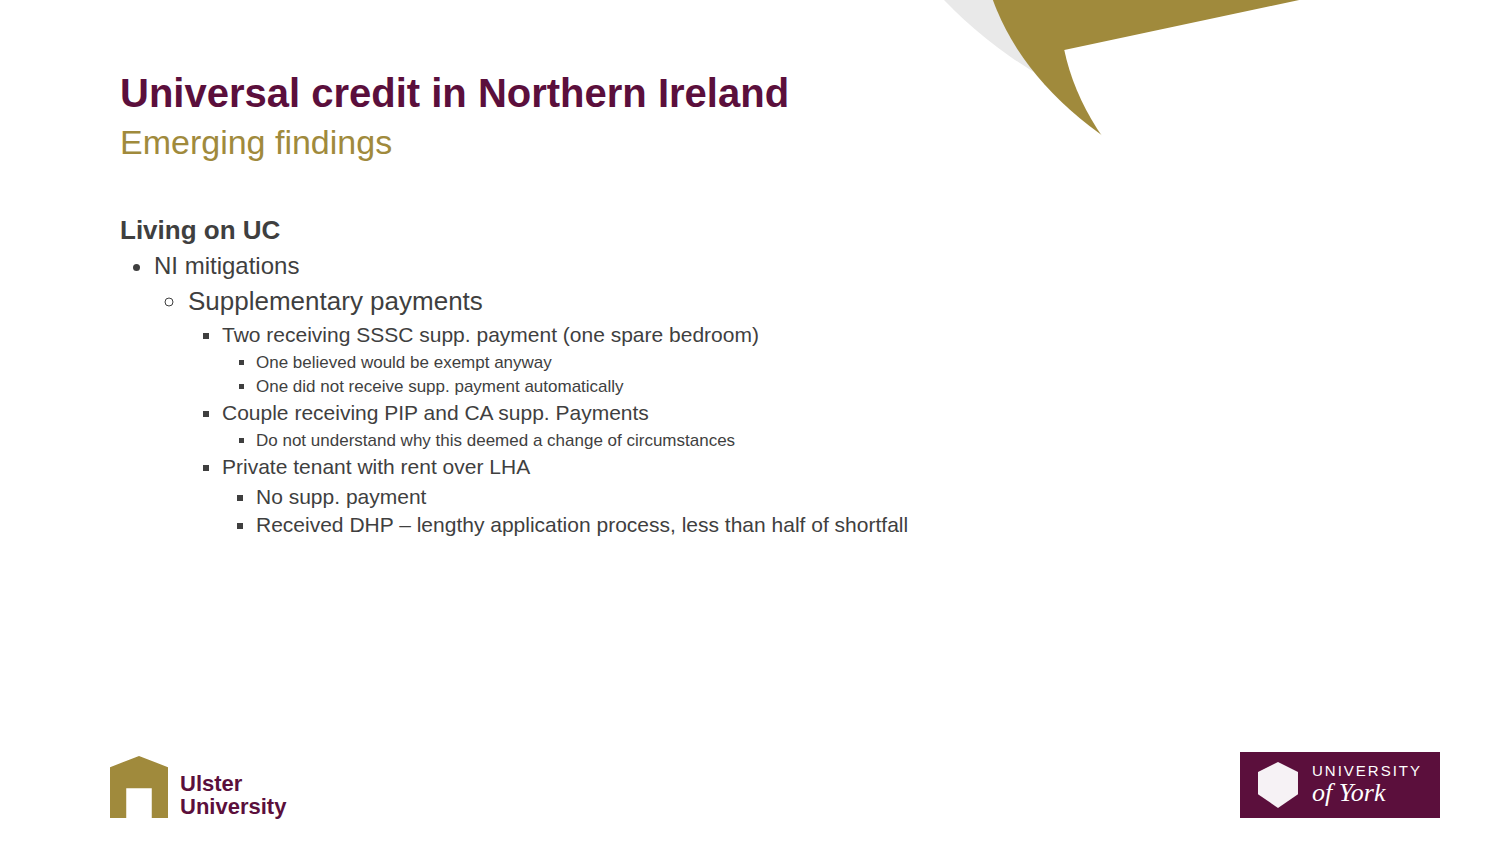Universal credit in Northern Ireland
Emerging findings
Living on UC
NI mitigations
Supplementary payments
Two receiving SSSC supp. payment (one spare bedroom)
One believed would be exempt anyway
One did not receive supp. payment automatically
Couple receiving PIP and CA supp. Payments
Do not understand why this deemed a change of circumstances
Private tenant with rent over LHA
No supp. payment
Received DHP – lengthy application process, less than half of shortfall
Ulster
University
University
of York